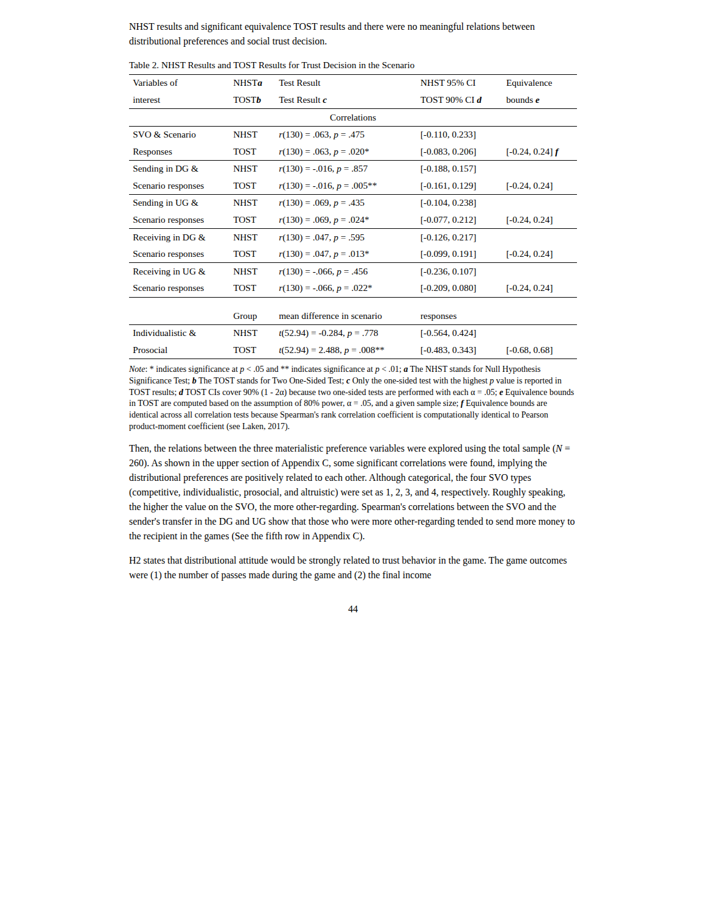NHST results and significant equivalence TOST results and there were no meaningful relations between distributional preferences and social trust decision.
Table 2. NHST Results and TOST Results for Trust Decision in the Scenario
| Variables of | NHST a | Test Result | NHST 95% CI | Equivalence |
| interest | TOST b | Test Result c | TOST 90% CI d | bounds e |
| Correlations |
| SVO & Scenario | NHST | r (130) = .063, p = .475 | [-0.110, 0.233] | |
| Responses | TOST | r (130) = .063, p = .020* | [-0.083, 0.206] | [-0.24, 0.24] f |
| Sending in DG & | NHST | r (130) = -.016, p = .857 | [-0.188, 0.157] | |
| Scenario responses | TOST | r (130) = -.016, p = .005** | [-0.161, 0.129] | [-0.24, 0.24] |
| Sending in UG & | NHST | r (130) = .069, p = .435 | [-0.104, 0.238] | |
| Scenario responses | TOST | r (130) = .069, p = .024* | [-0.077, 0.212] | [-0.24, 0.24] |
| Receiving in DG & | NHST | r (130) = .047, p = .595 | [-0.126, 0.217] | |
| Scenario responses | TOST | r (130) = .047, p = .013* | [-0.099, 0.191] | [-0.24, 0.24] |
| Receiving in UG & | NHST | r (130) = -.066, p = .456 | [-0.236, 0.107] | |
| Scenario responses | TOST | r (130) = -.066, p = .022* | [-0.209, 0.080] | [-0.24, 0.24] |
| | Group | mean difference in scenario | responses | |
| Individualistic & | NHST | t (52.94) = -0.284, p = .778 | [-0.564, 0.424] | |
| Prosocial | TOST | t (52.94) = 2.488, p = .008** | [-0.483, 0.343] | [-0.68, 0.68] |
Note: * indicates significance at p < .05 and ** indicates significance at p < .01; a The NHST stands for Null Hypothesis Significance Test; b The TOST stands for Two One-Sided Test; c Only the one-sided test with the highest p value is reported in TOST results; d TOST CIs cover 90% (1 - 2α) because two one-sided tests are performed with each α = .05; e Equivalence bounds in TOST are computed based on the assumption of 80% power, α = .05, and a given sample size; f Equivalence bounds are identical across all correlation tests because Spearman's rank correlation coefficient is computationally identical to Pearson product-moment coefficient (see Laken, 2017).
Then, the relations between the three materialistic preference variables were explored using the total sample (N = 260). As shown in the upper section of Appendix C, some significant correlations were found, implying the distributional preferences are positively related to each other. Although categorical, the four SVO types (competitive, individualistic, prosocial, and altruistic) were set as 1, 2, 3, and 4, respectively. Roughly speaking, the higher the value on the SVO, the more other-regarding. Spearman's correlations between the SVO and the sender's transfer in the DG and UG show that those who were more other-regarding tended to send more money to the recipient in the games (See the fifth row in Appendix C).
H2 states that distributional attitude would be strongly related to trust behavior in the game. The game outcomes were (1) the number of passes made during the game and (2) the final income
44